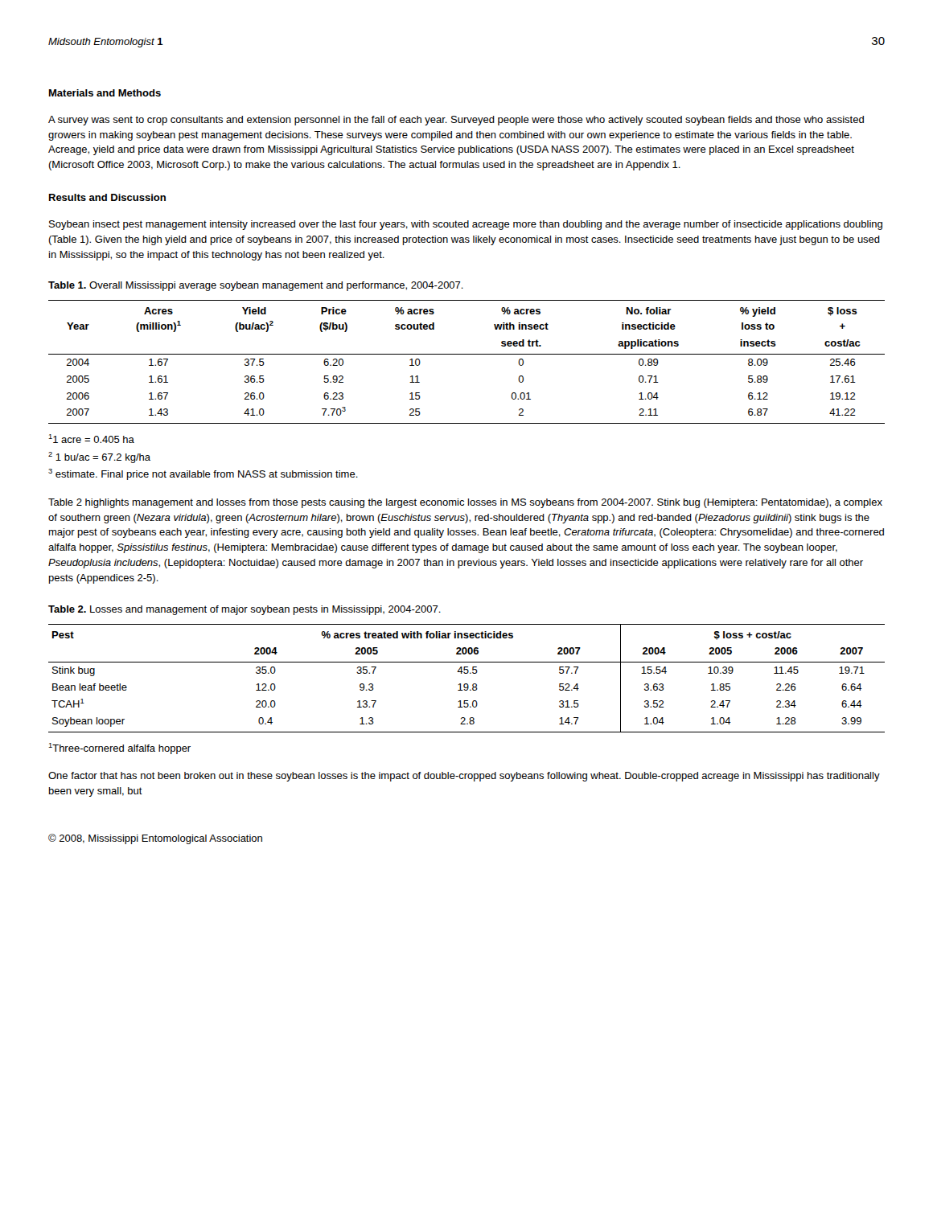Midsouth Entomologist 1
30
Materials and Methods
A survey was sent to crop consultants and extension personnel in the fall of each year. Surveyed people were those who actively scouted soybean fields and those who assisted growers in making soybean pest management decisions. These surveys were compiled and then combined with our own experience to estimate the various fields in the table. Acreage, yield and price data were drawn from Mississippi Agricultural Statistics Service publications (USDA NASS 2007). The estimates were placed in an Excel spreadsheet (Microsoft Office 2003, Microsoft Corp.) to make the various calculations. The actual formulas used in the spreadsheet are in Appendix 1.
Results and Discussion
Soybean insect pest management intensity increased over the last four years, with scouted acreage more than doubling and the average number of insecticide applications doubling (Table 1). Given the high yield and price of soybeans in 2007, this increased protection was likely economical in most cases. Insecticide seed treatments have just begun to be used in Mississippi, so the impact of this technology has not been realized yet.
Table 1. Overall Mississippi average soybean management and performance, 2004-2007.
| Year | Acres (million) 1 | Yield (bu/ac) 2 | Price ($/bu) | % acres scouted | % acres with insect | No. foliar insecticide | % yield loss to | $ loss + |
| --- | --- | --- | --- | --- | --- | --- | --- | --- |
| | | | | | seed trt. | applications | insects | cost/ac |
| 2004 | 1.67 | 37.5 | 6.20 | 10 | 0 | 0.89 | 8.09 | 25.46 |
| 2005 | 1.61 | 36.5 | 5.92 | 11 | 0 | 0.71 | 5.89 | 17.61 |
| 2006 | 1.67 | 26.0 | 6.23 | 15 | 0.01 | 1.04 | 6.12 | 19.12 |
| 2007 | 1.43 | 41.0 | 7.70 3 | 25 | 2 | 2.11 | 6.87 | 41.22 |
11 acre = 0.405 ha
2 1 bu/ac = 67.2 kg/ha
3 estimate. Final price not available from NASS at submission time.
Table 2 highlights management and losses from those pests causing the largest economic losses in MS soybeans from 2004-2007. Stink bug (Hemiptera: Pentatomidae), a complex of southern green (Nezara viridula), green (Acrosternum hilare), brown (Euschistus servus), red-shouldered (Thyanta spp.) and red-banded (Piezadorus guildinii) stink bugs is the major pest of soybeans each year, infesting every acre, causing both yield and quality losses. Bean leaf beetle, Ceratoma trifurcata, (Coleoptera: Chrysomelidae) and three-cornered alfalfa hopper, Spissistilus festinus, (Hemiptera: Membracidae) cause different types of damage but caused about the same amount of loss each year. The soybean looper, Pseudoplusia includens, (Lepidoptera: Noctuidae) caused more damage in 2007 than in previous years. Yield losses and insecticide applications were relatively rare for all other pests (Appendices 2-5).
Table 2. Losses and management of major soybean pests in Mississippi, 2004-2007.
| Pest | % acres treated with foliar insecticides | $ loss + cost/ac |
| --- | --- | --- |
| | 2004 | 2005 | 2006 | 2007 | 2004 | 2005 | 2006 | 2007 |
| Stink bug | 35.0 | 35.7 | 45.5 | 57.7 | 15.54 | 10.39 | 11.45 | 19.71 |
| Bean leaf beetle | 12.0 | 9.3 | 19.8 | 52.4 | 3.63 | 1.85 | 2.26 | 6.64 |
| TCAH 1 | 20.0 | 13.7 | 15.0 | 31.5 | 3.52 | 2.47 | 2.34 | 6.44 |
| Soybean looper | 0.4 | 1.3 | 2.8 | 14.7 | 1.04 | 1.04 | 1.28 | 3.99 |
1Three-cornered alfalfa hopper
One factor that has not been broken out in these soybean losses is the impact of double-cropped soybeans following wheat. Double-cropped acreage in Mississippi has traditionally been very small, but
© 2008, Mississippi Entomological Association